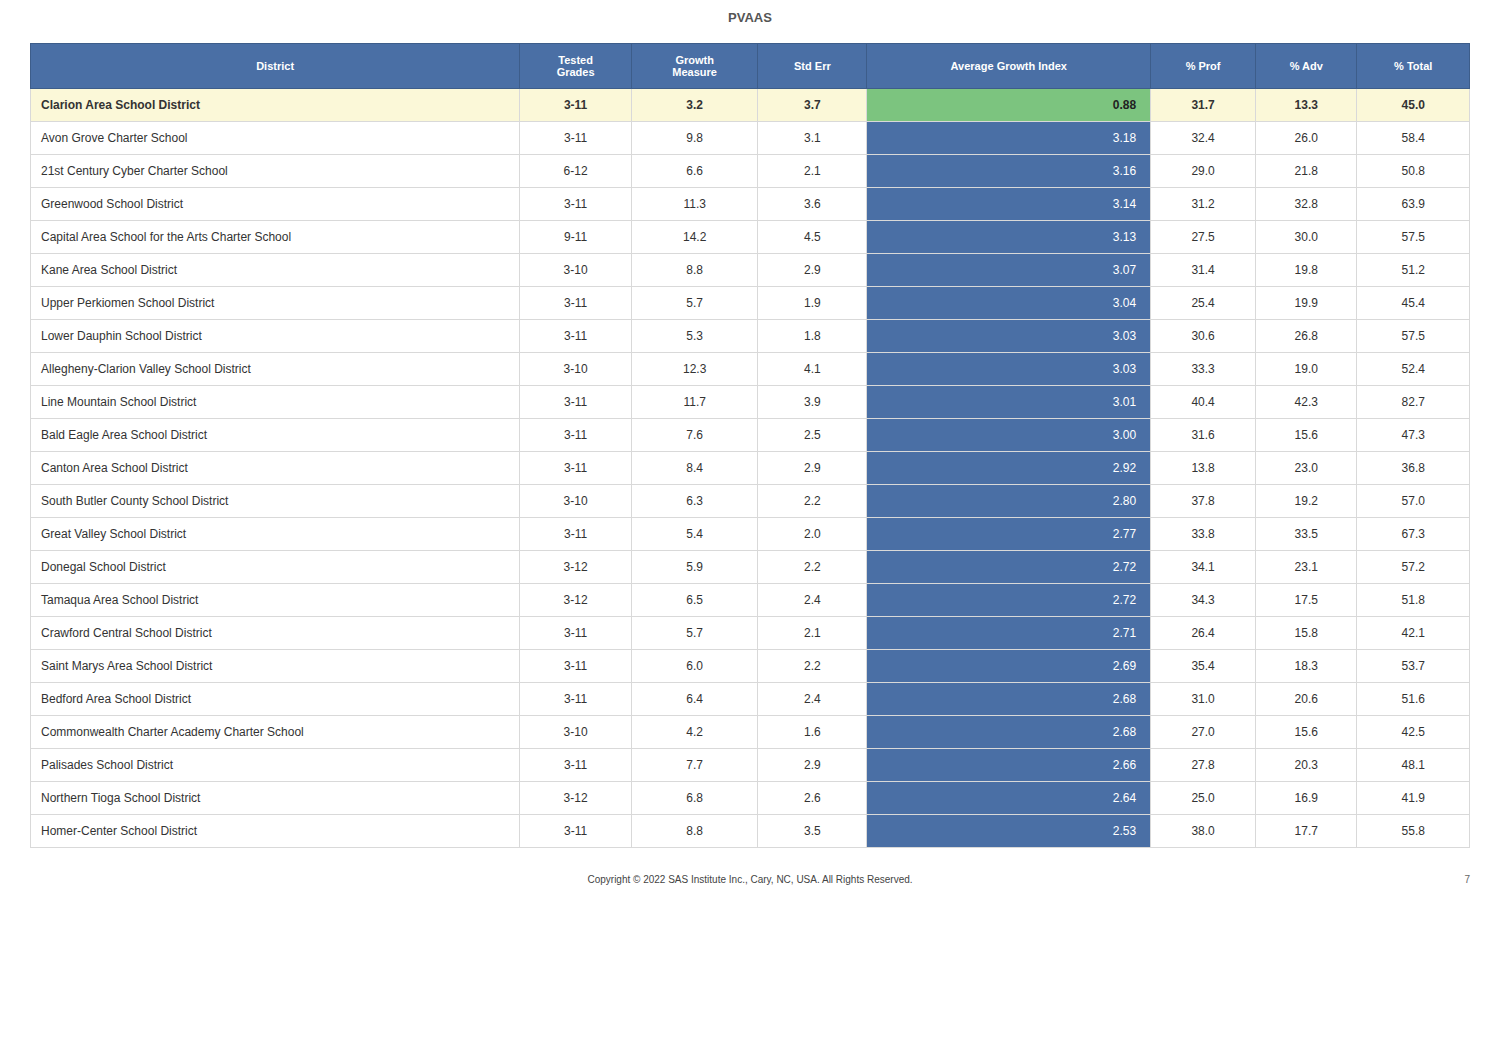PVAAS
| District | Tested Grades | Growth Measure | Std Err | Average Growth Index | % Prof | % Adv | % Total |
| --- | --- | --- | --- | --- | --- | --- | --- |
| Clarion Area School District | 3-11 | 3.2 | 3.7 | 0.88 | 31.7 | 13.3 | 45.0 |
| Avon Grove Charter School | 3-11 | 9.8 | 3.1 | 3.18 | 32.4 | 26.0 | 58.4 |
| 21st Century Cyber Charter School | 6-12 | 6.6 | 2.1 | 3.16 | 29.0 | 21.8 | 50.8 |
| Greenwood School District | 3-11 | 11.3 | 3.6 | 3.14 | 31.2 | 32.8 | 63.9 |
| Capital Area School for the Arts Charter School | 9-11 | 14.2 | 4.5 | 3.13 | 27.5 | 30.0 | 57.5 |
| Kane Area School District | 3-10 | 8.8 | 2.9 | 3.07 | 31.4 | 19.8 | 51.2 |
| Upper Perkiomen School District | 3-11 | 5.7 | 1.9 | 3.04 | 25.4 | 19.9 | 45.4 |
| Lower Dauphin School District | 3-11 | 5.3 | 1.8 | 3.03 | 30.6 | 26.8 | 57.5 |
| Allegheny-Clarion Valley School District | 3-10 | 12.3 | 4.1 | 3.03 | 33.3 | 19.0 | 52.4 |
| Line Mountain School District | 3-11 | 11.7 | 3.9 | 3.01 | 40.4 | 42.3 | 82.7 |
| Bald Eagle Area School District | 3-11 | 7.6 | 2.5 | 3.00 | 31.6 | 15.6 | 47.3 |
| Canton Area School District | 3-11 | 8.4 | 2.9 | 2.92 | 13.8 | 23.0 | 36.8 |
| South Butler County School District | 3-10 | 6.3 | 2.2 | 2.80 | 37.8 | 19.2 | 57.0 |
| Great Valley School District | 3-11 | 5.4 | 2.0 | 2.77 | 33.8 | 33.5 | 67.3 |
| Donegal School District | 3-12 | 5.9 | 2.2 | 2.72 | 34.1 | 23.1 | 57.2 |
| Tamaqua Area School District | 3-12 | 6.5 | 2.4 | 2.72 | 34.3 | 17.5 | 51.8 |
| Crawford Central School District | 3-11 | 5.7 | 2.1 | 2.71 | 26.4 | 15.8 | 42.1 |
| Saint Marys Area School District | 3-11 | 6.0 | 2.2 | 2.69 | 35.4 | 18.3 | 53.7 |
| Bedford Area School District | 3-11 | 6.4 | 2.4 | 2.68 | 31.0 | 20.6 | 51.6 |
| Commonwealth Charter Academy Charter School | 3-10 | 4.2 | 1.6 | 2.68 | 27.0 | 15.6 | 42.5 |
| Palisades School District | 3-11 | 7.7 | 2.9 | 2.66 | 27.8 | 20.3 | 48.1 |
| Northern Tioga School District | 3-12 | 6.8 | 2.6 | 2.64 | 25.0 | 16.9 | 41.9 |
| Homer-Center School District | 3-11 | 8.8 | 3.5 | 2.53 | 38.0 | 17.7 | 55.8 |
Copyright © 2022 SAS Institute Inc., Cary, NC, USA. All Rights Reserved. 7